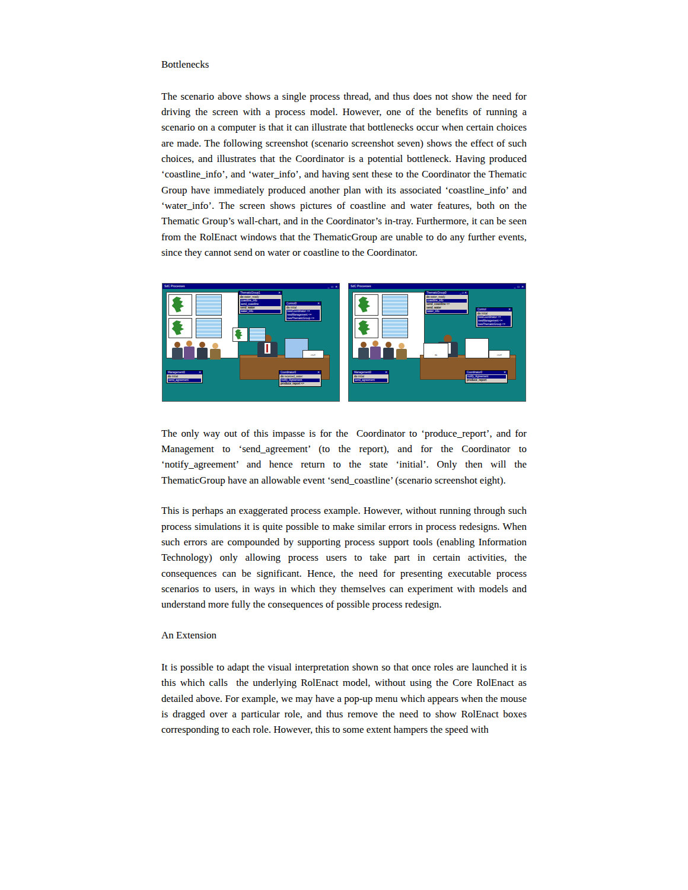Bottlenecks
The scenario above shows a single process thread, and thus does not show the need for driving the screen with a process model. However, one of the benefits of running a scenario on a computer is that it can illustrate that bottlenecks occur when certain choices are made. The following screenshot (scenario screenshot seven) shows the effect of such choices, and illustrates that the Coordinator is a potential bottleneck. Having produced ‘coastline_info’, and ‘water_info’, and having sent these to the Coordinator the Thematic Group have immediately produced another plan with its associated ‘coastline_info’ and ‘water_info’. The screen shows pictures of coastline and water features, both on the Thematic Group’s wall-chart, and in the Coordinator’s in-tray. Furthermore, it can be seen from the RolEnact windows that the ThematicGroup are unable to do any further events, since they cannot send on water or coastline to the Coordinator.
SdC Processes_ □ ✕
OUT
ThematicGroup1✕
do water_ready
coastline_info send_coastline send_water
water_info
Control0✕
do initial
newCoordinator <= newManagement <= newThematicGroup <=
Management0✕
do initial
send_agreement
Coordinator0✕
do received_water
notify_Agreement produce_report <=
SdC Processes_ □ ✕
IN
OUT
ThematicGroup0_ □ ✕
do water_ready
coastline_info send_coastline <=
send_water
water_info
Control✕
do initial
newCoordinator <= newManagement <= newThematicGroup <=
Management0✕
do initial
send_agreement
Coordinator0✕
notify_Agreement produce_report
The only way out of this impasse is for the Coordinator to ‘produce_report’, and for Management to ‘send_agreement’ (to the report), and for the Coordinator to ‘notify_agreement’ and hence return to the state ‘initial’. Only then will the ThematicGroup have an allowable event ‘send_coastline’ (scenario screenshot eight).
This is perhaps an exaggerated process example. However, without running through such process simulations it is quite possible to make similar errors in process redesigns. When such errors are compounded by supporting process support tools (enabling Information Technology) only allowing process users to take part in certain activities, the consequences can be significant. Hence, the need for presenting executable process scenarios to users, in ways in which they themselves can experiment with models and understand more fully the consequences of possible process redesign.
An Extension
It is possible to adapt the visual interpretation shown so that once roles are launched it is this which calls the underlying RolEnact model, without using the Core RolEnact as detailed above. For example, we may have a pop-up menu which appears when the mouse is dragged over a particular role, and thus remove the need to show RolEnact boxes corresponding to each role. However, this to some extent hampers the speed with